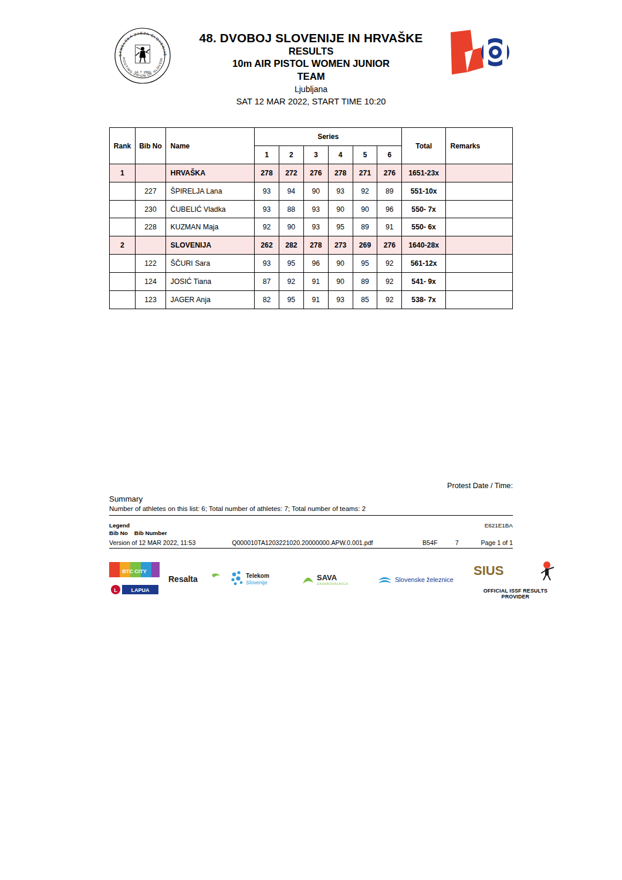STRELSKA ZVEZA SLOVENIJE SHOOTING UNION OF SLOVENIA 14. 7. 1562
48. DVOBOJ SLOVENIJE IN HRVAŠKE
RESULTS
10m AIR PISTOL WOMEN JUNIOR
TEAM
Ljubljana
SAT 12 MAR 2022, START TIME 10:20
| Rank | Bib No | Name | Series | Total | Remarks |
| --- | --- | --- | --- | --- | --- |
| 1 | 2 | 3 | 4 | 5 | 6 |
| 1 | | HRVAŠKA | 278 | 272 | 276 | 278 | 271 | 276 | 1651-23x | |
| | 227 | ŠPIRELJA Lana | 93 | 94 | 90 | 93 | 92 | 89 | 551-10x | |
| | 230 | ĆUBELIĆ Vladka | 93 | 88 | 93 | 90 | 90 | 96 | 550- 7x | |
| | 228 | KUZMAN Maja | 92 | 90 | 93 | 95 | 89 | 91 | 550- 6x | |
| 2 | | SLOVENIJA | 262 | 282 | 278 | 273 | 269 | 276 | 1640-28x | |
| | 122 | ŠČURI Sara | 93 | 95 | 96 | 90 | 95 | 92 | 561-12x | |
| | 124 | JOSIĆ Tiana | 87 | 92 | 91 | 90 | 89 | 92 | 541- 9x | |
| | 123 | JAGER Anja | 82 | 95 | 91 | 93 | 85 | 92 | 538- 7x | |
Protest Date / Time:
Summary
Number of athletes on this list: 6; Total number of athletes: 7; Total number of teams: 2
Legend
E621E1BA
Bib No Bib Number
Version of 12 MAR 2022, 11:53
Q000010TA1203221020.20000000.APW.0.001.pdf
B54F
7
Page 1 of 1
BTC CITY L LAPUA
Resalta
Telekom Slovenije
SAVA ZAVAROVALNICA
Slovenske železnice
SIUS
OFFICIAL ISSF RESULTS PROVIDER